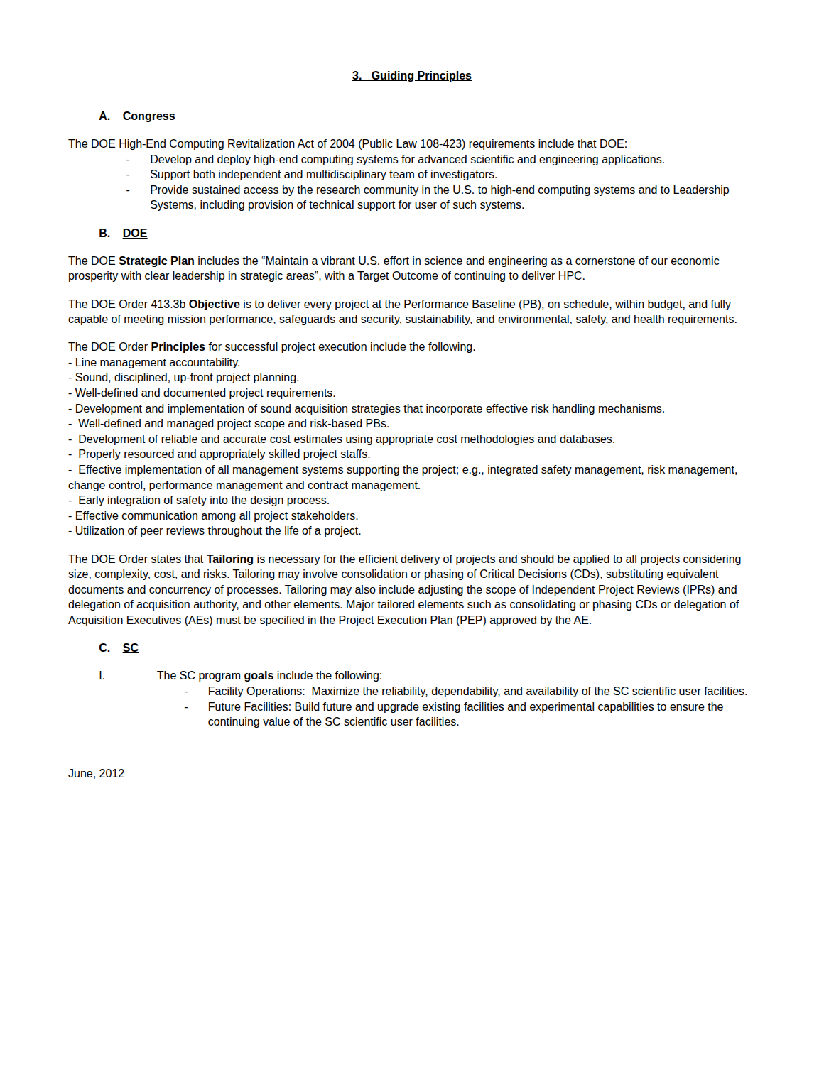3. Guiding Principles
A. Congress
The DOE High-End Computing Revitalization Act of 2004 (Public Law 108-423) requirements include that DOE:
Develop and deploy high-end computing systems for advanced scientific and engineering applications.
Support both independent and multidisciplinary team of investigators.
Provide sustained access by the research community in the U.S. to high-end computing systems and to Leadership Systems, including provision of technical support for user of such systems.
B. DOE
The DOE Strategic Plan includes the “Maintain a vibrant U.S. effort in science and engineering as a cornerstone of our economic prosperity with clear leadership in strategic areas”, with a Target Outcome of continuing to deliver HPC.
The DOE Order 413.3b Objective is to deliver every project at the Performance Baseline (PB), on schedule, within budget, and fully capable of meeting mission performance, safeguards and security, sustainability, and environmental, safety, and health requirements.
The DOE Order Principles for successful project execution include the following.
- Line management accountability.
- Sound, disciplined, up-front project planning.
- Well-defined and documented project requirements.
- Development and implementation of sound acquisition strategies that incorporate effective risk handling mechanisms.
- Well-defined and managed project scope and risk-based PBs.
- Development of reliable and accurate cost estimates using appropriate cost methodologies and databases.
- Properly resourced and appropriately skilled project staffs.
- Effective implementation of all management systems supporting the project; e.g., integrated safety management, risk management, change control, performance management and contract management.
- Early integration of safety into the design process.
- Effective communication among all project stakeholders.
- Utilization of peer reviews throughout the life of a project.
The DOE Order states that Tailoring is necessary for the efficient delivery of projects and should be applied to all projects considering size, complexity, cost, and risks. Tailoring may involve consolidation or phasing of Critical Decisions (CDs), substituting equivalent documents and concurrency of processes. Tailoring may also include adjusting the scope of Independent Project Reviews (IPRs) and delegation of acquisition authority, and other elements. Major tailored elements such as consolidating or phasing CDs or delegation of Acquisition Executives (AEs) must be specified in the Project Execution Plan (PEP) approved by the AE.
C. SC
I. The SC program goals include the following:
Facility Operations: Maximize the reliability, dependability, and availability of the SC scientific user facilities.
Future Facilities: Build future and upgrade existing facilities and experimental capabilities to ensure the continuing value of the SC scientific user facilities.
June, 2012